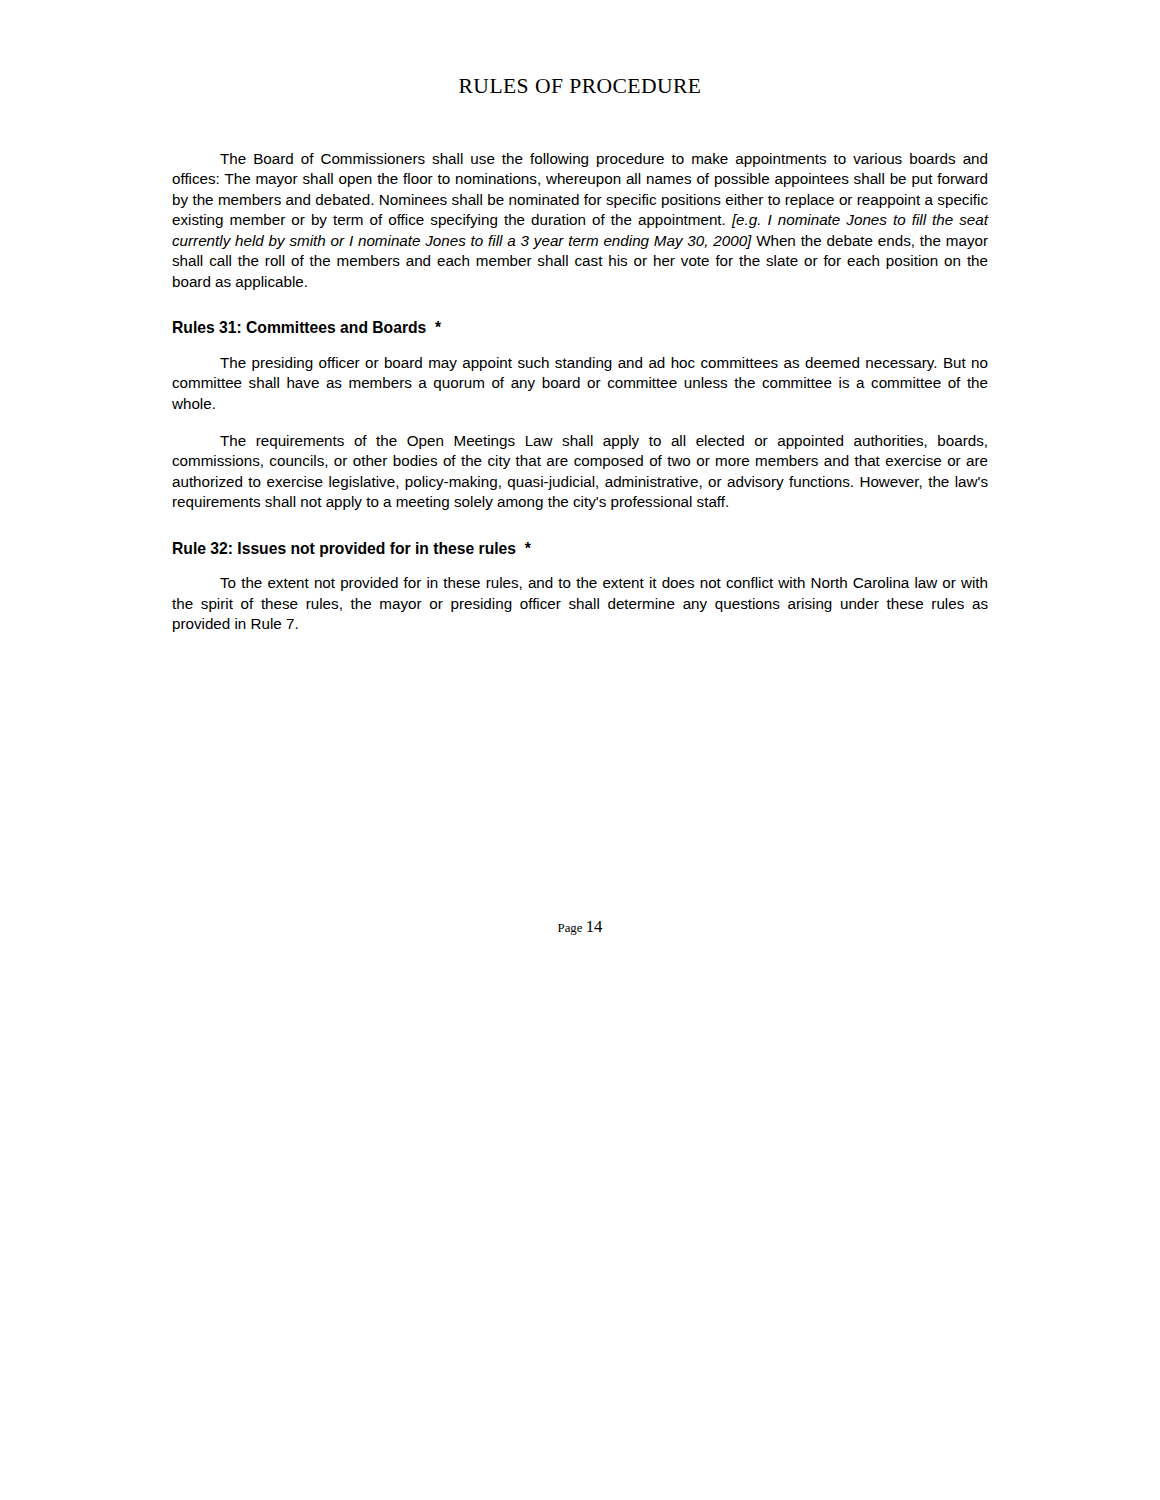RULES OF PROCEDURE
The Board of Commissioners shall use the following procedure to make appointments to various boards and offices: The mayor shall open the floor to nominations, whereupon all names of possible appointees shall be put forward by the members and debated. Nominees shall be nominated for specific positions either to replace or reappoint a specific existing member or by term of office specifying the duration of the appointment. [e.g. I nominate Jones to fill the seat currently held by smith or I nominate Jones to fill a 3 year term ending May 30, 2000] When the debate ends, the mayor shall call the roll of the members and each member shall cast his or her vote for the slate or for each position on the board as applicable.
Rules 31: Committees and Boards *
The presiding officer or board may appoint such standing and ad hoc committees as deemed necessary. But no committee shall have as members a quorum of any board or committee unless the committee is a committee of the whole.
The requirements of the Open Meetings Law shall apply to all elected or appointed authorities, boards, commissions, councils, or other bodies of the city that are composed of two or more members and that exercise or are authorized to exercise legislative, policy-making, quasi-judicial, administrative, or advisory functions. However, the law's requirements shall not apply to a meeting solely among the city's professional staff.
Rule 32: Issues not provided for in these rules *
To the extent not provided for in these rules, and to the extent it does not conflict with North Carolina law or with the spirit of these rules, the mayor or presiding officer shall determine any questions arising under these rules as provided in Rule 7.
Page 14